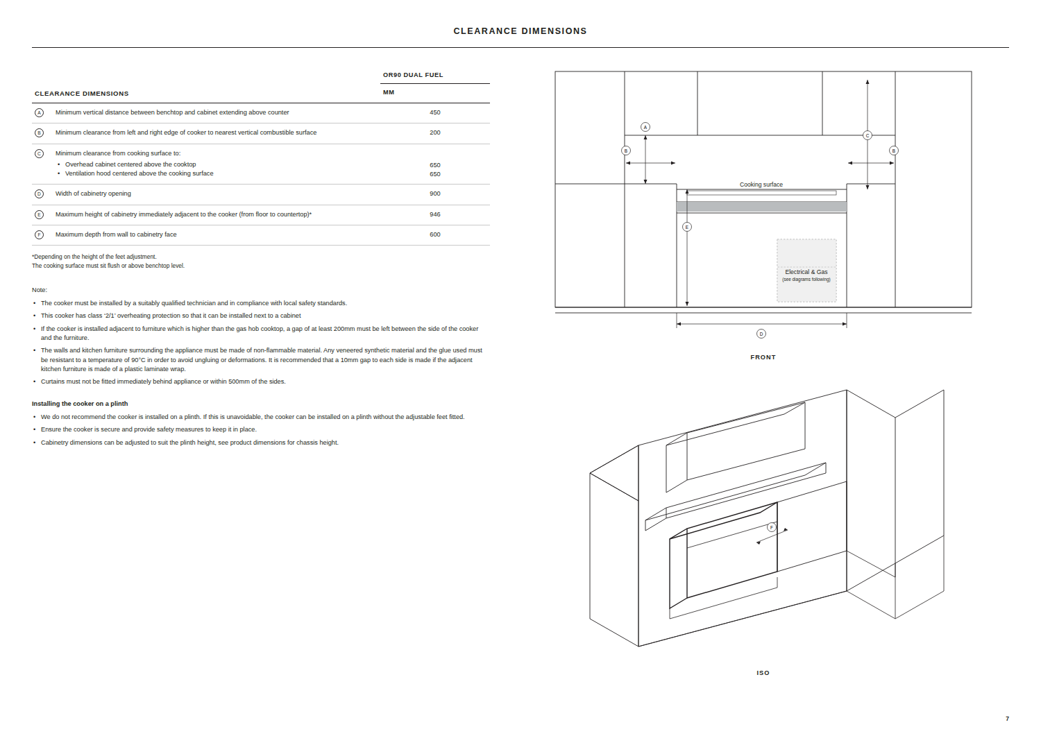Clearance Dimensions
| | OR90 Dual Fuel |
| --- | --- |
| Clearance Dimensions | mm |
| A | Minimum vertical distance between benchtop and cabinet extending above counter | 450 |
| B | Minimum clearance from left and right edge of cooker to nearest vertical combustible surface | 200 |
| C | Minimum clearance from cooking surface to: Overhead cabinet centered above the cooktop Ventilation hood centered above the cooking surface | 650 650 |
| D | Width of cabinetry opening | 900 |
| E | Maximum height of cabinetry immediately adjacent to the cooker (from floor to countertop)* | 946 |
| F | Maximum depth from wall to cabinetry face | 600 |
*Depending on the height of the feet adjustment.
The cooking surface must sit flush or above benchtop level.
Note:
The cooker must be installed by a suitably qualified technician and in compliance with local safety standards.
This cooker has class ‘2/1’ overheating protection so that it can be installed next to a cabinet
If the cooker is installed adjacent to furniture which is higher than the gas hob cooktop, a gap of at least 200mm must be left between the side of the cooker and the furniture.
The walls and kitchen furniture surrounding the appliance must be made of non-flammable material. Any veneered synthetic material and the glue used must be resistant to a temperature of 90°C in order to avoid ungluing or deformations. It is recommended that a 10mm gap to each side is made if the adjacent kitchen furniture is made of a plastic laminate wrap.
Curtains must not be fitted immediately behind appliance or within 500mm of the sides.
Installing the cooker on a plinth
We do not recommend the cooker is installed on a plinth. If this is unavoidable, the cooker can be installed on a plinth without the adjustable feet fitted.
Ensure the cooker is secure and provide safety measures to keep it in place.
Cabinetry dimensions can be adjusted to suit the plinth height, see product dimensions for chassis height.
Electrical & Gas (see diagrams following) Cooking surface A C B B E D
Front
F
ISO
7